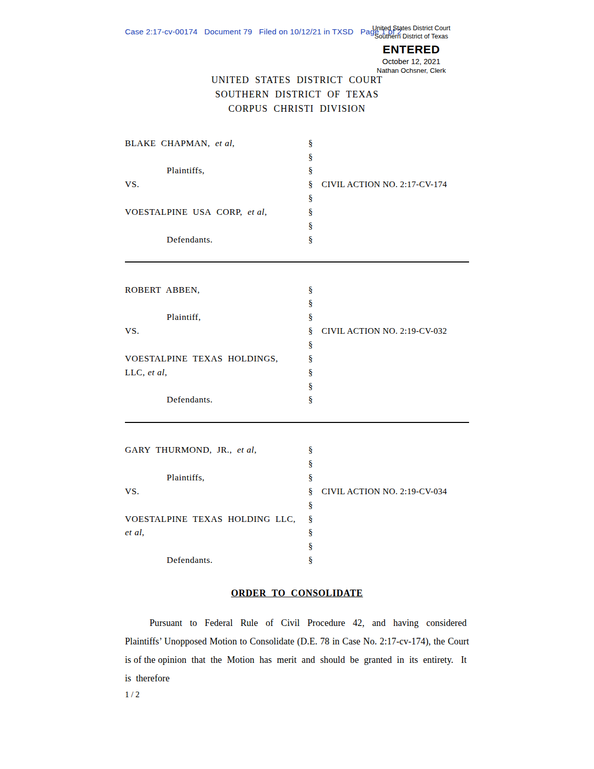Case 2:17-cv-00174 Document 79 Filed on 10/12/21 in TXSD Page 1 of 2
United States District Court
Southern District of Texas
ENTERED
October 12, 2021
Nathan Ochsner, Clerk
UNITED STATES DISTRICT COURT
SOUTHERN DISTRICT OF TEXAS
CORPUS CHRISTI DIVISION
| BLAKE CHAPMAN, et al , | § | |
| | § | |
| Plaintiffs, | § | |
| VS. | § | CIVIL ACTION NO. 2:17-CV-174 |
| | § | |
| VOESTALPINE USA CORP, et al , | § | |
| | § | |
| Defendants. | § | |
| ROBERT ABBEN, | § | |
| | § | |
| Plaintiff, | § | |
| VS. | § | CIVIL ACTION NO. 2:19-CV-032 |
| | § | |
| VOESTALPINE TEXAS HOLDINGS, | § | |
| LLC, et al , | § | |
| | § | |
| Defendants. | § | |
| GARY THURMOND, JR., et al , | § | |
| | § | |
| Plaintiffs, | § | |
| VS. | § | CIVIL ACTION NO. 2:19-CV-034 |
| | § | |
| VOESTALPINE TEXAS HOLDING LLC, | § | |
| et al , | § | |
| | § | |
| Defendants. | § | |
ORDER TO CONSOLIDATE
Pursuant to Federal Rule of Civil Procedure 42, and having considered Plaintiffs’ Unopposed Motion to Consolidate (D.E. 78 in Case No. 2:17-cv-174), the Court is of the opinion that the Motion has merit and should be granted in its entirety. It is therefore
1 / 2